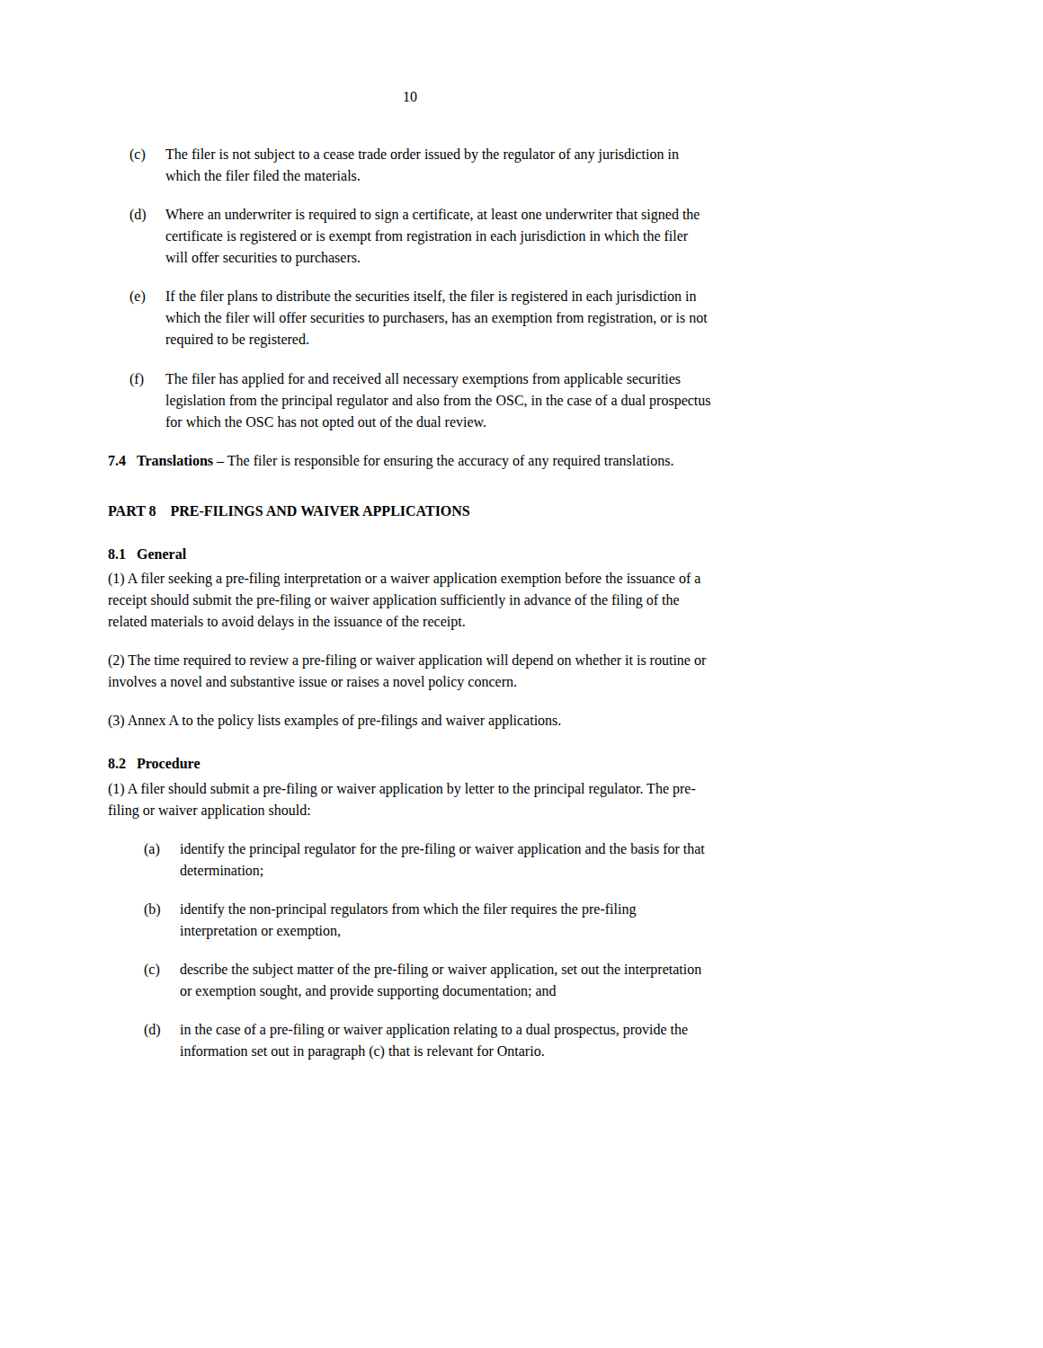10
(c)
The filer is not subject to a cease trade order issued by the regulator of any jurisdiction in which the filer filed the materials.
(d)
Where an underwriter is required to sign a certificate, at least one underwriter that signed the certificate is registered or is exempt from registration in each jurisdiction in which the filer will offer securities to purchasers.
(e)
If the filer plans to distribute the securities itself, the filer is registered in each jurisdiction in which the filer will offer securities to purchasers, has an exemption from registration, or is not required to be registered.
(f)
The filer has applied for and received all necessary exemptions from applicable securities legislation from the principal regulator and also from the OSC, in the case of a dual prospectus for which the OSC has not opted out of the dual review.
7.4 Translations – The filer is responsible for ensuring the accuracy of any required translations.
PART 8 PRE-FILINGS AND WAIVER APPLICATIONS
8.1 General
(1) A filer seeking a pre-filing interpretation or a waiver application exemption before the issuance of a receipt should submit the pre-filing or waiver application sufficiently in advance of the filing of the related materials to avoid delays in the issuance of the receipt.
(2) The time required to review a pre-filing or waiver application will depend on whether it is routine or involves a novel and substantive issue or raises a novel policy concern.
(3) Annex A to the policy lists examples of pre-filings and waiver applications.
8.2 Procedure
(1) A filer should submit a pre-filing or waiver application by letter to the principal regulator. The pre-filing or waiver application should:
(a)
identify the principal regulator for the pre-filing or waiver application and the basis for that determination;
(b)
identify the non-principal regulators from which the filer requires the pre-filing interpretation or exemption,
(c)
describe the subject matter of the pre-filing or waiver application, set out the interpretation or exemption sought, and provide supporting documentation; and
(d)
in the case of a pre-filing or waiver application relating to a dual prospectus, provide the information set out in paragraph (c) that is relevant for Ontario.